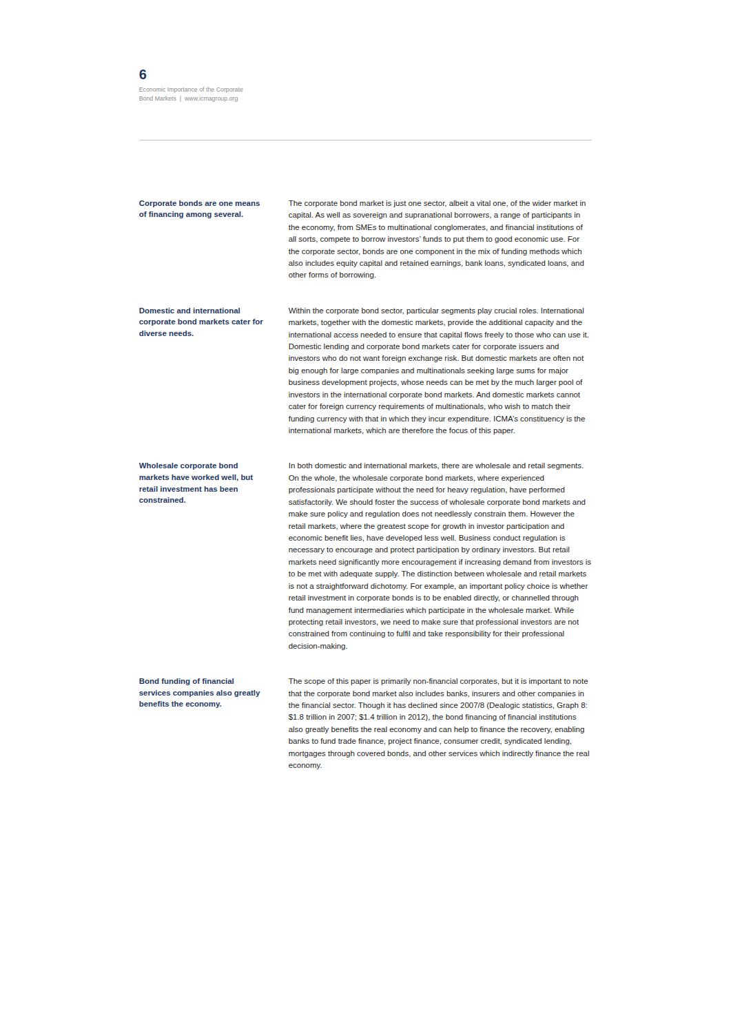6
Economic Importance of the Corporate
Bond Markets | www.icmagroup.org
Corporate bonds are one means of financing among several.
The corporate bond market is just one sector, albeit a vital one, of the wider market in capital. As well as sovereign and supranational borrowers, a range of participants in the economy, from SMEs to multinational conglomerates, and financial institutions of all sorts, compete to borrow investors’ funds to put them to good economic use. For the corporate sector, bonds are one component in the mix of funding methods which also includes equity capital and retained earnings, bank loans, syndicated loans, and other forms of borrowing.
Domestic and international corporate bond markets cater for diverse needs.
Within the corporate bond sector, particular segments play crucial roles. International markets, together with the domestic markets, provide the additional capacity and the international access needed to ensure that capital flows freely to those who can use it. Domestic lending and corporate bond markets cater for corporate issuers and investors who do not want foreign exchange risk. But domestic markets are often not big enough for large companies and multinationals seeking large sums for major business development projects, whose needs can be met by the much larger pool of investors in the international corporate bond markets. And domestic markets cannot cater for foreign currency requirements of multinationals, who wish to match their funding currency with that in which they incur expenditure. ICMA’s constituency is the international markets, which are therefore the focus of this paper.
Wholesale corporate bond markets have worked well, but retail investment has been constrained.
In both domestic and international markets, there are wholesale and retail segments. On the whole, the wholesale corporate bond markets, where experienced professionals participate without the need for heavy regulation, have performed satisfactorily. We should foster the success of wholesale corporate bond markets and make sure policy and regulation does not needlessly constrain them. However the retail markets, where the greatest scope for growth in investor participation and economic benefit lies, have developed less well. Business conduct regulation is necessary to encourage and protect participation by ordinary investors. But retail markets need significantly more encouragement if increasing demand from investors is to be met with adequate supply. The distinction between wholesale and retail markets is not a straightforward dichotomy. For example, an important policy choice is whether retail investment in corporate bonds is to be enabled directly, or channelled through fund management intermediaries which participate in the wholesale market. While protecting retail investors, we need to make sure that professional investors are not constrained from continuing to fulfil and take responsibility for their professional decision-making.
Bond funding of financial services companies also greatly benefits the economy.
The scope of this paper is primarily non-financial corporates, but it is important to note that the corporate bond market also includes banks, insurers and other companies in the financial sector. Though it has declined since 2007/8 (Dealogic statistics, Graph 8: $1.8 trillion in 2007; $1.4 trillion in 2012), the bond financing of financial institutions also greatly benefits the real economy and can help to finance the recovery, enabling banks to fund trade finance, project finance, consumer credit, syndicated lending, mortgages through covered bonds, and other services which indirectly finance the real economy.